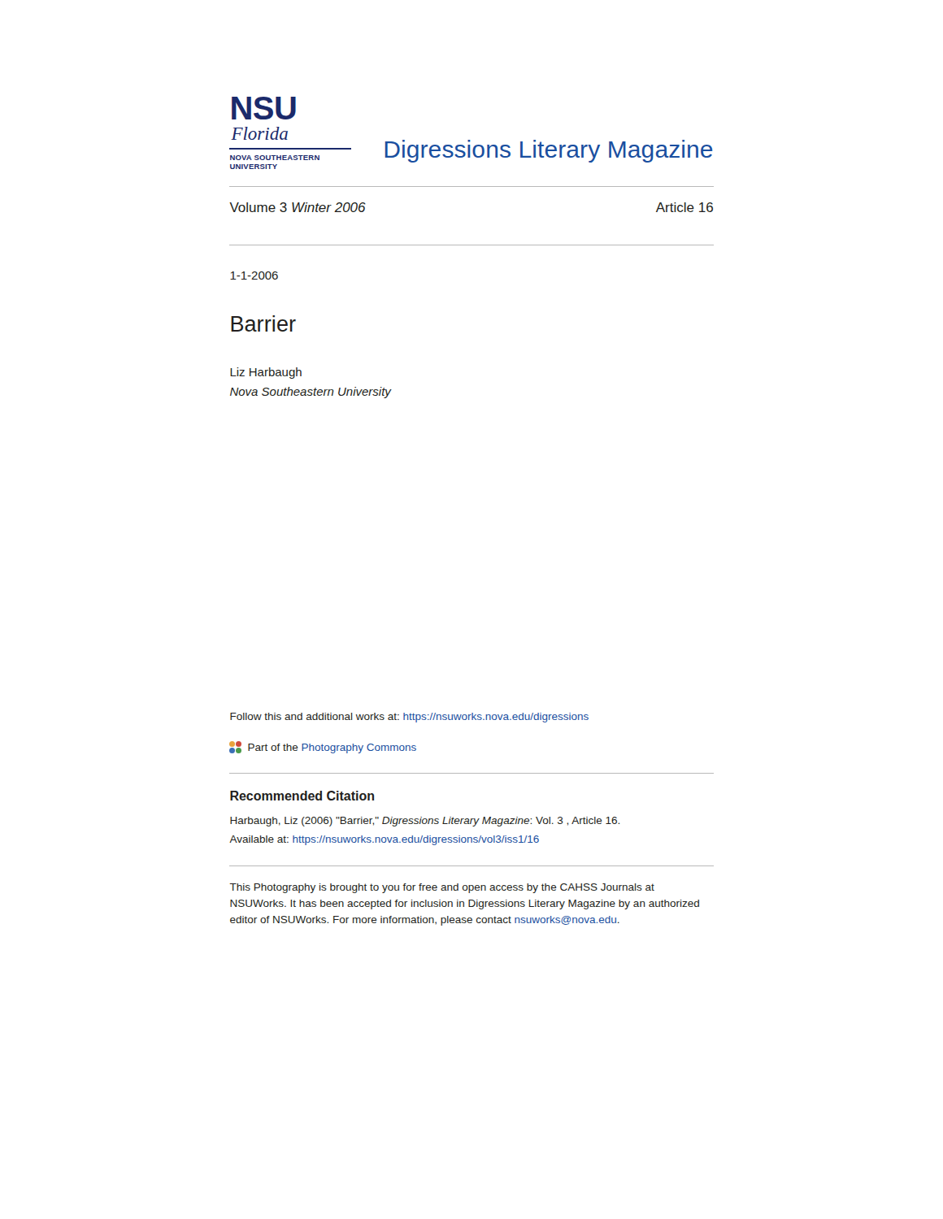NSU
Florida
NOVA SOUTHEASTERN
UNIVERSITY
Digressions Literary Magazine
Volume 3 Winter 2006
Article 16
1-1-2006
Barrier
Liz Harbaugh
Nova Southeastern University
Follow this and additional works at: https://nsuworks.nova.edu/digressions
Part of the Photography Commons
Recommended Citation
Harbaugh, Liz (2006) "Barrier," Digressions Literary Magazine: Vol. 3 , Article 16.
Available at: https://nsuworks.nova.edu/digressions/vol3/iss1/16
This Photography is brought to you for free and open access by the CAHSS Journals at NSUWorks. It has been accepted for inclusion in Digressions Literary Magazine by an authorized editor of NSUWorks. For more information, please contact nsuworks@nova.edu.